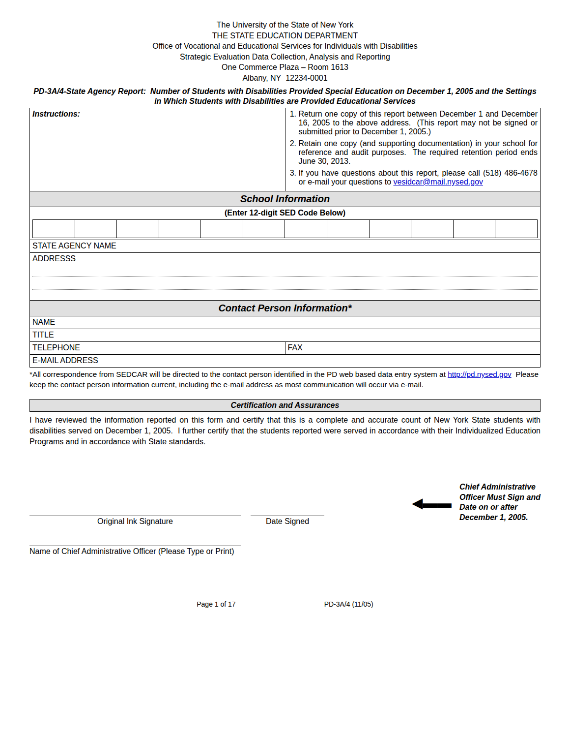The University of the State of New York THE STATE EDUCATION DEPARTMENT Office of Vocational and Educational Services for Individuals with Disabilities Strategic Evaluation Data Collection, Analysis and Reporting One Commerce Plaza – Room 1613 Albany, NY 12234-0001
PD-3A/4-State Agency Report: Number of Students with Disabilities Provided Special Education on December 1, 2005 and the Settings in Which Students with Disabilities are Provided Educational Services
| Instructions: | Return one copy of this report between December 1 and December 16, 2005 to the above address. (This report may not be signed or submitted prior to December 1, 2005.) Retain one copy (and supporting documentation) in your school for reference and audit purposes. The required retention period ends June 30, 2013. If you have questions about this report, please call (518) 486-4678 or e-mail your questions to vesidcar@mail.nysed.gov |
| School Information |
| (Enter 12-digit SED Code Below) |
| STATE AGENCY NAME |
| ADDRESSS |
| Contact Person Information* |
| NAME |
| TITLE |
| TELEPHONE | FAX |
| E-MAIL ADDRESS |
*All correspondence from SEDCAR will be directed to the contact person identified in the PD web based data entry system at http://pd.nysed.gov Please keep the contact person information current, including the e-mail address as most communication will occur via e-mail.
| Certification and Assurances |
I have reviewed the information reported on this form and certify that this is a complete and accurate count of New York State students with disabilities served on December 1, 2005. I further certify that the students reported were served in accordance with their Individualized Education Programs and in accordance with State standards.
Original Ink Signature
Date Signed
◀▬▬ Chief Administrative
Officer Must Sign and
Date on or after
December 1, 2005.
Name of Chief Administrative Officer (Please Type or Print)
Page 1 of 17 PD-3A/4 (11/05)